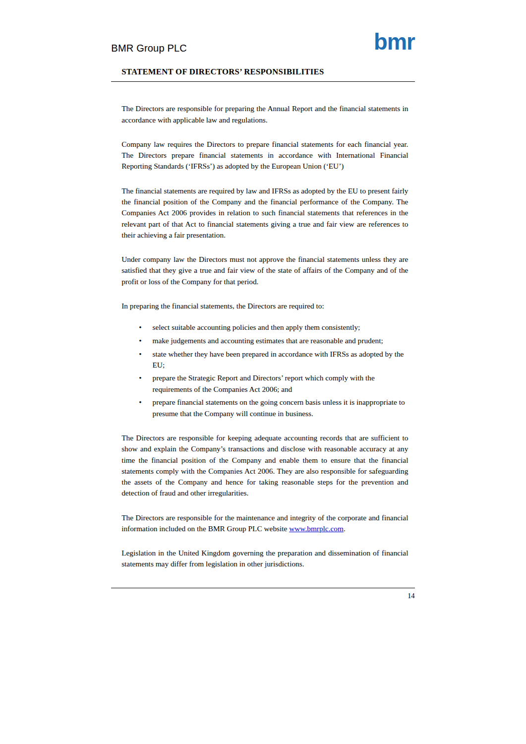bmr
BMR Group PLC
STATEMENT OF DIRECTORS’ RESPONSIBILITIES
The Directors are responsible for preparing the Annual Report and the financial statements in accordance with applicable law and regulations.
Company law requires the Directors to prepare financial statements for each financial year. The Directors prepare financial statements in accordance with International Financial Reporting Standards (‘IFRSs’) as adopted by the European Union (‘EU’)
The financial statements are required by law and IFRSs as adopted by the EU to present fairly the financial position of the Company and the financial performance of the Company. The Companies Act 2006 provides in relation to such financial statements that references in the relevant part of that Act to financial statements giving a true and fair view are references to their achieving a fair presentation.
Under company law the Directors must not approve the financial statements unless they are satisfied that they give a true and fair view of the state of affairs of the Company and of the profit or loss of the Company for that period.
In preparing the financial statements, the Directors are required to:
select suitable accounting policies and then apply them consistently;
make judgements and accounting estimates that are reasonable and prudent;
state whether they have been prepared in accordance with IFRSs as adopted by the EU;
prepare the Strategic Report and Directors’ report which comply with the requirements of the Companies Act 2006; and
prepare financial statements on the going concern basis unless it is inappropriate to presume that the Company will continue in business.
The Directors are responsible for keeping adequate accounting records that are sufficient to show and explain the Company’s transactions and disclose with reasonable accuracy at any time the financial position of the Company and enable them to ensure that the financial statements comply with the Companies Act 2006. They are also responsible for safeguarding the assets of the Company and hence for taking reasonable steps for the prevention and detection of fraud and other irregularities.
The Directors are responsible for the maintenance and integrity of the corporate and financial information included on the BMR Group PLC website www.bmrplc.com.
Legislation in the United Kingdom governing the preparation and dissemination of financial statements may differ from legislation in other jurisdictions.
14